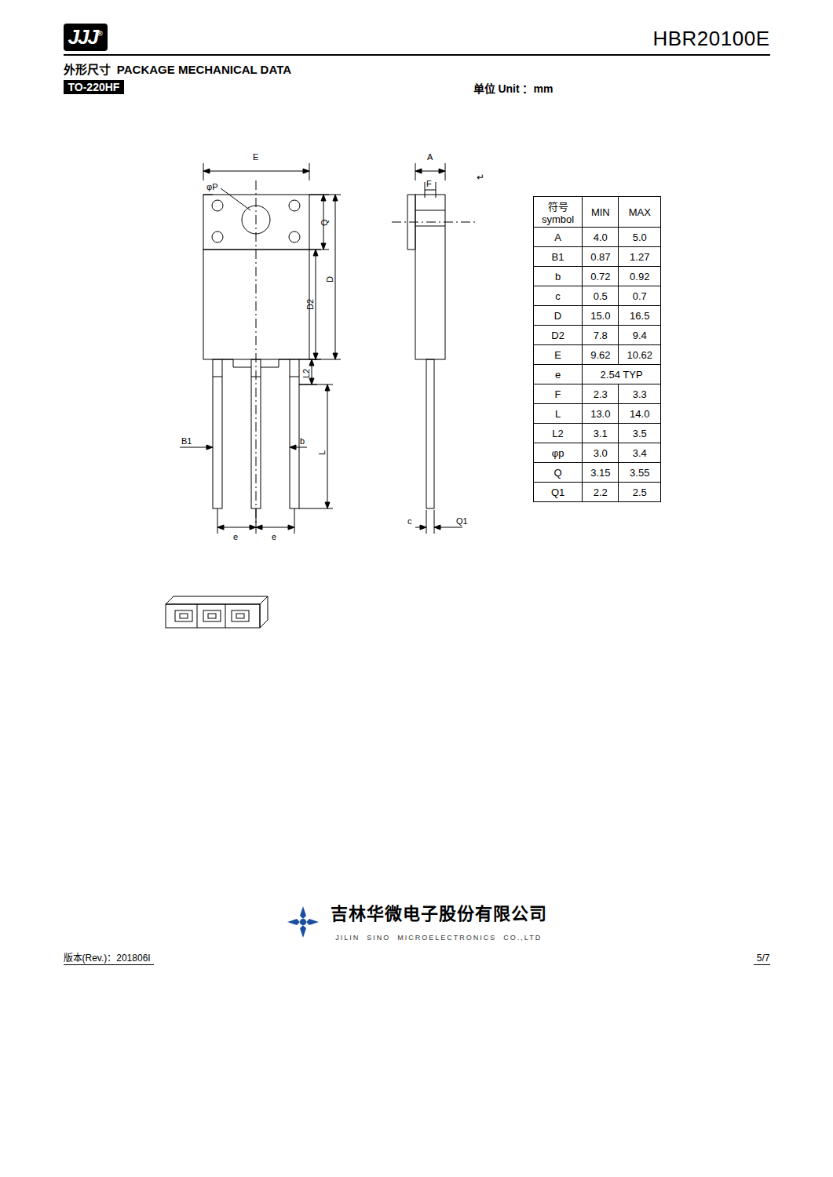JJJ®
HBR20100E
外形尺寸 PACKAGE MECHANICAL DATA
TO-220HF 单位 Unit ：mm
E φP Q D D2 L2 L B1 b e e
A F c Q1 ↵
| 符号 symbol | MIN | MAX |
| --- | --- | --- |
| A | 4.0 | 5.0 |
| B1 | 0.87 | 1.27 |
| b | 0.72 | 0.92 |
| c | 0.5 | 0.7 |
| D | 15.0 | 16.5 |
| D2 | 7.8 | 9.4 |
| E | 9.62 | 10.62 |
| e | 2.54 TYP |
| F | 2.3 | 3.3 |
| L | 13.0 | 14.0 |
| L2 | 3.1 | 3.5 |
| φp | 3.0 | 3.4 |
| Q | 3.15 | 3.55 |
| Q1 | 2.2 | 2.5 |
吉林华微电子股份有限公司
JILIN SINO MICROELECTRONICS CO.,LTD
版本(Rev.)：201806I 5/7